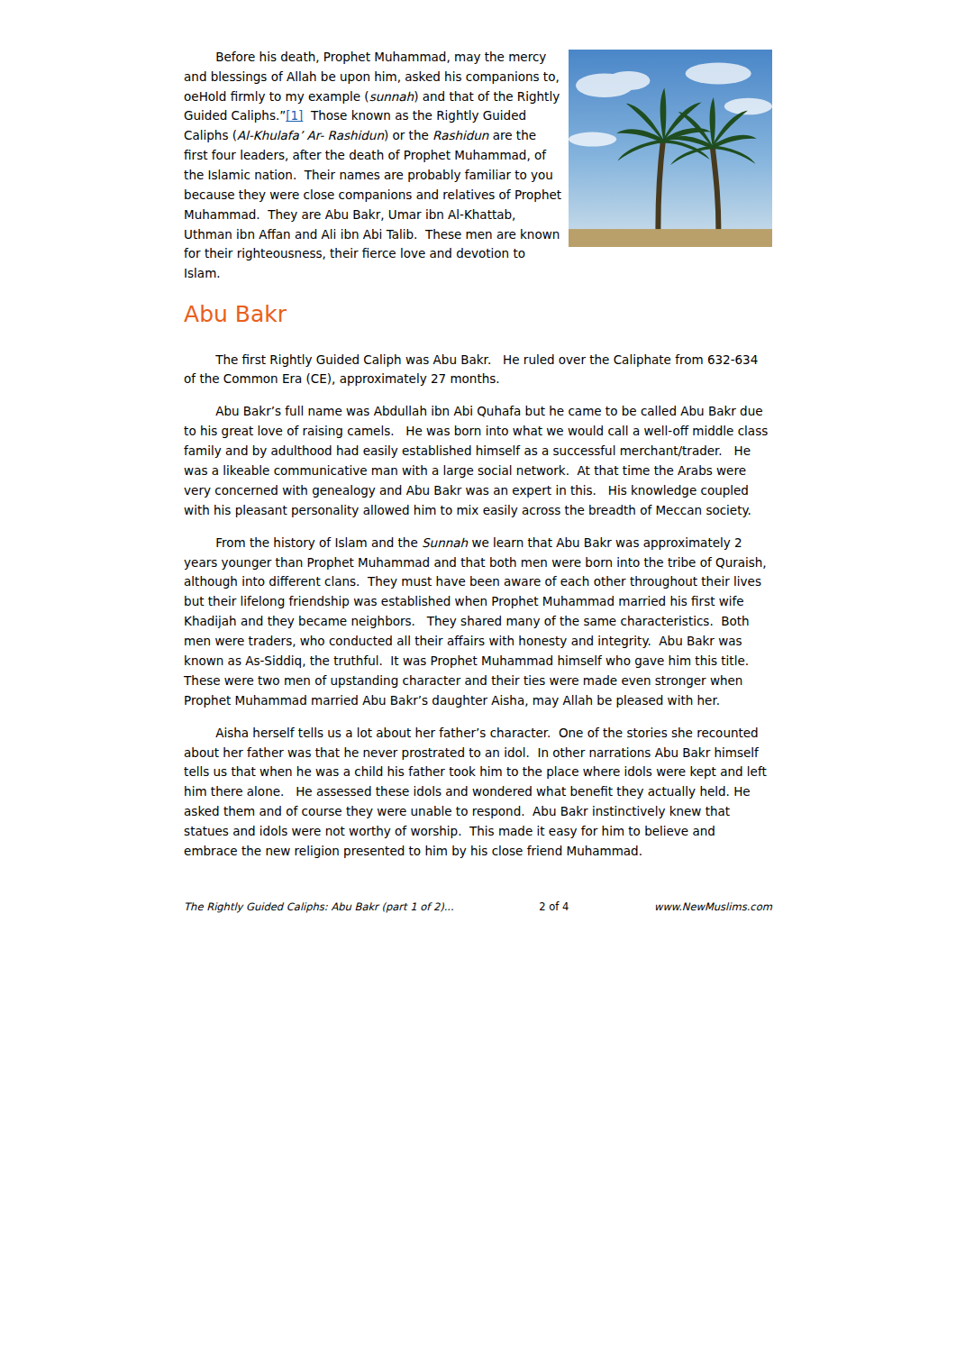Before his death, Prophet Muhammad, may the mercy and blessings of Allah be upon him, asked his companions to, oeHold firmly to my example (sunnah) and that of the Rightly Guided Caliphs.”[1] Those known as the Rightly Guided Caliphs (Al-Khulafa’ Ar- Rashidun) or the Rashidun are the first four leaders, after the death of Prophet Muhammad, of the Islamic nation. Their names are probably familiar to you because they were close companions and relatives of Prophet Muhammad. They are Abu Bakr, Umar ibn Al-Khattab, Uthman ibn Affan and Ali ibn Abi Talib. These men are known for their righteousness, their fierce love and devotion to Islam.
Abu Bakr
The first Rightly Guided Caliph was Abu Bakr. He ruled over the Caliphate from 632-634 of the Common Era (CE), approximately 27 months.
Abu Bakr’s full name was Abdullah ibn Abi Quhafa but he came to be called Abu Bakr due to his great love of raising camels. He was born into what we would call a well-off middle class family and by adulthood had easily established himself as a successful merchant/trader. He was a likeable communicative man with a large social network. At that time the Arabs were very concerned with genealogy and Abu Bakr was an expert in this. His knowledge coupled with his pleasant personality allowed him to mix easily across the breadth of Meccan society.
From the history of Islam and the Sunnah we learn that Abu Bakr was approximately 2 years younger than Prophet Muhammad and that both men were born into the tribe of Quraish, although into different clans. They must have been aware of each other throughout their lives but their lifelong friendship was established when Prophet Muhammad married his first wife Khadijah and they became neighbors. They shared many of the same characteristics. Both men were traders, who conducted all their affairs with honesty and integrity. Abu Bakr was known as As-Siddiq, the truthful. It was Prophet Muhammad himself who gave him this title. These were two men of upstanding character and their ties were made even stronger when Prophet Muhammad married Abu Bakr’s daughter Aisha, may Allah be pleased with her.
Aisha herself tells us a lot about her father’s character. One of the stories she recounted about her father was that he never prostrated to an idol. In other narrations Abu Bakr himself tells us that when he was a child his father took him to the place where idols were kept and left him there alone. He assessed these idols and wondered what benefit they actually held. He asked them and of course they were unable to respond. Abu Bakr instinctively knew that statues and idols were not worthy of worship. This made it easy for him to believe and embrace the new religion presented to him by his close friend Muhammad.
The Rightly Guided Caliphs: Abu Bakr (part 1 of 2)... 2 of 4 www.NewMuslims.com